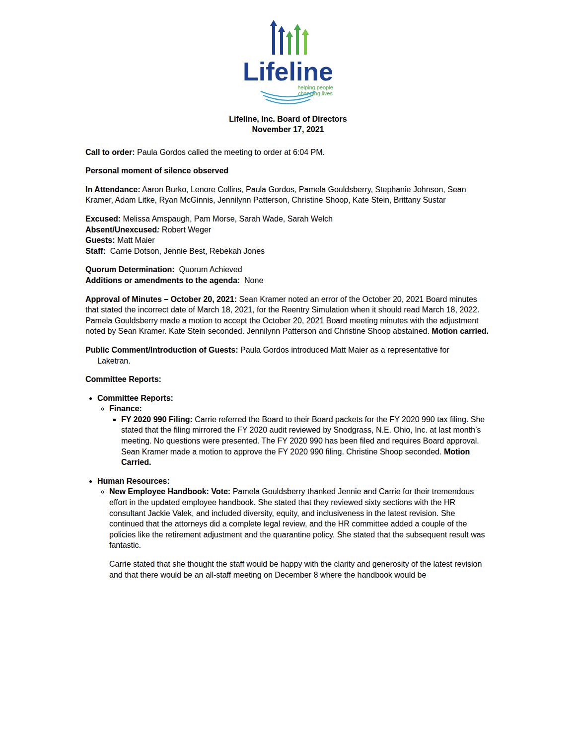Lifeline helping people changing lives
Lifeline, Inc. Board of Directors
November 17, 2021
Call to order: Paula Gordos called the meeting to order at 6:04 PM.
Personal moment of silence observed
In Attendance: Aaron Burko, Lenore Collins, Paula Gordos, Pamela Gouldsberry, Stephanie Johnson, Sean Kramer, Adam Litke, Ryan McGinnis, Jennilynn Patterson, Christine Shoop, Kate Stein, Brittany Sustar
Excused: Melissa Amspaugh, Pam Morse, Sarah Wade, Sarah Welch
Absent/Unexcused: Robert Weger
Guests: Matt Maier
Staff: Carrie Dotson, Jennie Best, Rebekah Jones
Quorum Determination: Quorum Achieved
Additions or amendments to the agenda: None
Approval of Minutes – October 20, 2021: Sean Kramer noted an error of the October 20, 2021 Board minutes that stated the incorrect date of March 18, 2021, for the Reentry Simulation when it should read March 18, 2022. Pamela Gouldsberry made a motion to accept the October 20, 2021 Board meeting minutes with the adjustment noted by Sean Kramer. Kate Stein seconded. Jennilynn Patterson and Christine Shoop abstained. Motion carried.
Public Comment/Introduction of Guests: Paula Gordos introduced Matt Maier as a representative for
Laketran.
Committee Reports:
Committee Reports:
Finance:
FY 2020 990 Filing: Carrie referred the Board to their Board packets for the FY 2020 990 tax filing. She stated that the filing mirrored the FY 2020 audit reviewed by Snodgrass, N.E. Ohio, Inc. at last month’s meeting. No questions were presented. The FY 2020 990 has been filed and requires Board approval. Sean Kramer made a motion to approve the FY 2020 990 filing. Christine Shoop seconded. Motion Carried.
Human Resources:
New Employee Handbook: Vote: Pamela Gouldsberry thanked Jennie and Carrie for their tremendous effort in the updated employee handbook. She stated that they reviewed sixty sections with the HR consultant Jackie Valek, and included diversity, equity, and inclusiveness in the latest revision. She continued that the attorneys did a complete legal review, and the HR committee added a couple of the policies like the retirement adjustment and the quarantine policy. She stated that the subsequent result was fantastic.
Carrie stated that she thought the staff would be happy with the clarity and generosity of the latest revision and that there would be an all-staff meeting on December 8 where the handbook would be